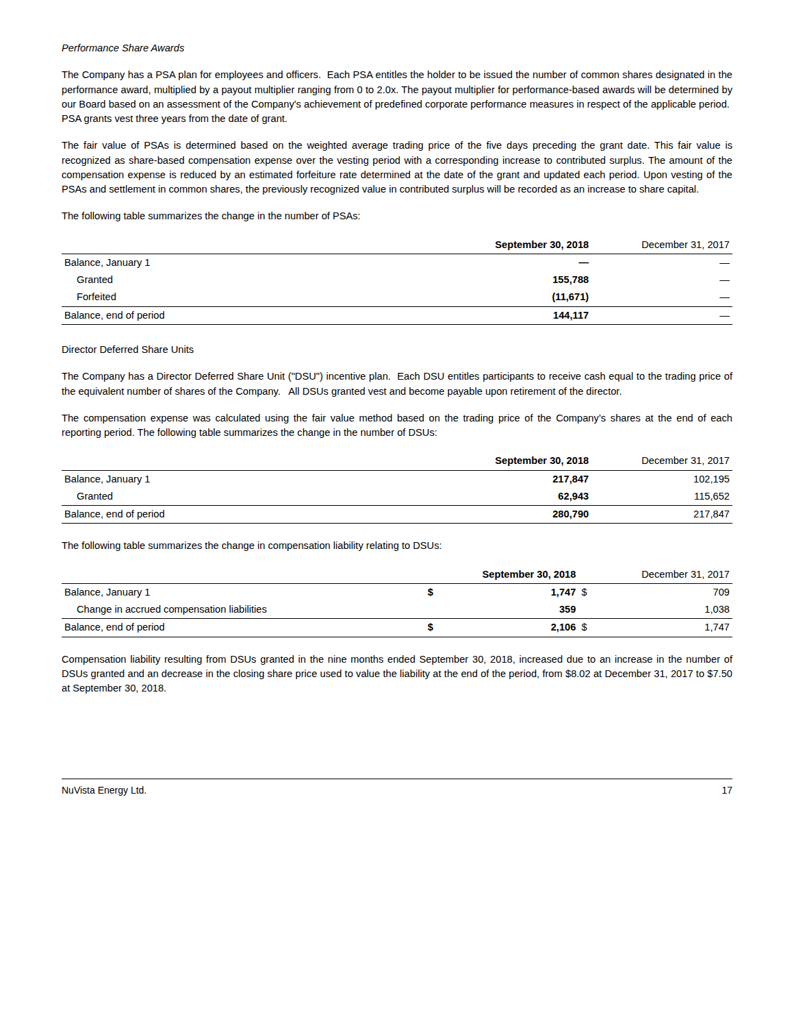Performance Share Awards
The Company has a PSA plan for employees and officers. Each PSA entitles the holder to be issued the number of common shares designated in the performance award, multiplied by a payout multiplier ranging from 0 to 2.0x. The payout multiplier for performance-based awards will be determined by our Board based on an assessment of the Company's achievement of predefined corporate performance measures in respect of the applicable period. PSA grants vest three years from the date of grant.
The fair value of PSAs is determined based on the weighted average trading price of the five days preceding the grant date. This fair value is recognized as share-based compensation expense over the vesting period with a corresponding increase to contributed surplus. The amount of the compensation expense is reduced by an estimated forfeiture rate determined at the date of the grant and updated each period. Upon vesting of the PSAs and settlement in common shares, the previously recognized value in contributed surplus will be recorded as an increase to share capital.
The following table summarizes the change in the number of PSAs:
| | September 30, 2018 | December 31, 2017 |
| --- | --- | --- |
| Balance, January 1 | — | — |
| Granted | 155,788 | — |
| Forfeited | (11,671) | — |
| Balance, end of period | 144,117 | — |
Director Deferred Share Units
The Company has a Director Deferred Share Unit ("DSU") incentive plan. Each DSU entitles participants to receive cash equal to the trading price of the equivalent number of shares of the Company. All DSUs granted vest and become payable upon retirement of the director.
The compensation expense was calculated using the fair value method based on the trading price of the Company’s shares at the end of each reporting period. The following table summarizes the change in the number of DSUs:
| | September 30, 2018 | December 31, 2017 |
| --- | --- | --- |
| Balance, January 1 | 217,847 | 102,195 |
| Granted | 62,943 | 115,652 |
| Balance, end of period | 280,790 | 217,847 |
The following table summarizes the change in compensation liability relating to DSUs:
| | September 30, 2018 | December 31, 2017 |
| --- | --- | --- |
| Balance, January 1 | $ | 1,747 | $ | 709 |
| Change in accrued compensation liabilities | | 359 | | 1,038 |
| Balance, end of period | $ | 2,106 | $ | 1,747 |
Compensation liability resulting from DSUs granted in the nine months ended September 30, 2018, increased due to an increase in the number of DSUs granted and an decrease in the closing share price used to value the liability at the end of the period, from $8.02 at December 31, 2017 to $7.50 at September 30, 2018.
NuVista Energy Ltd. 17